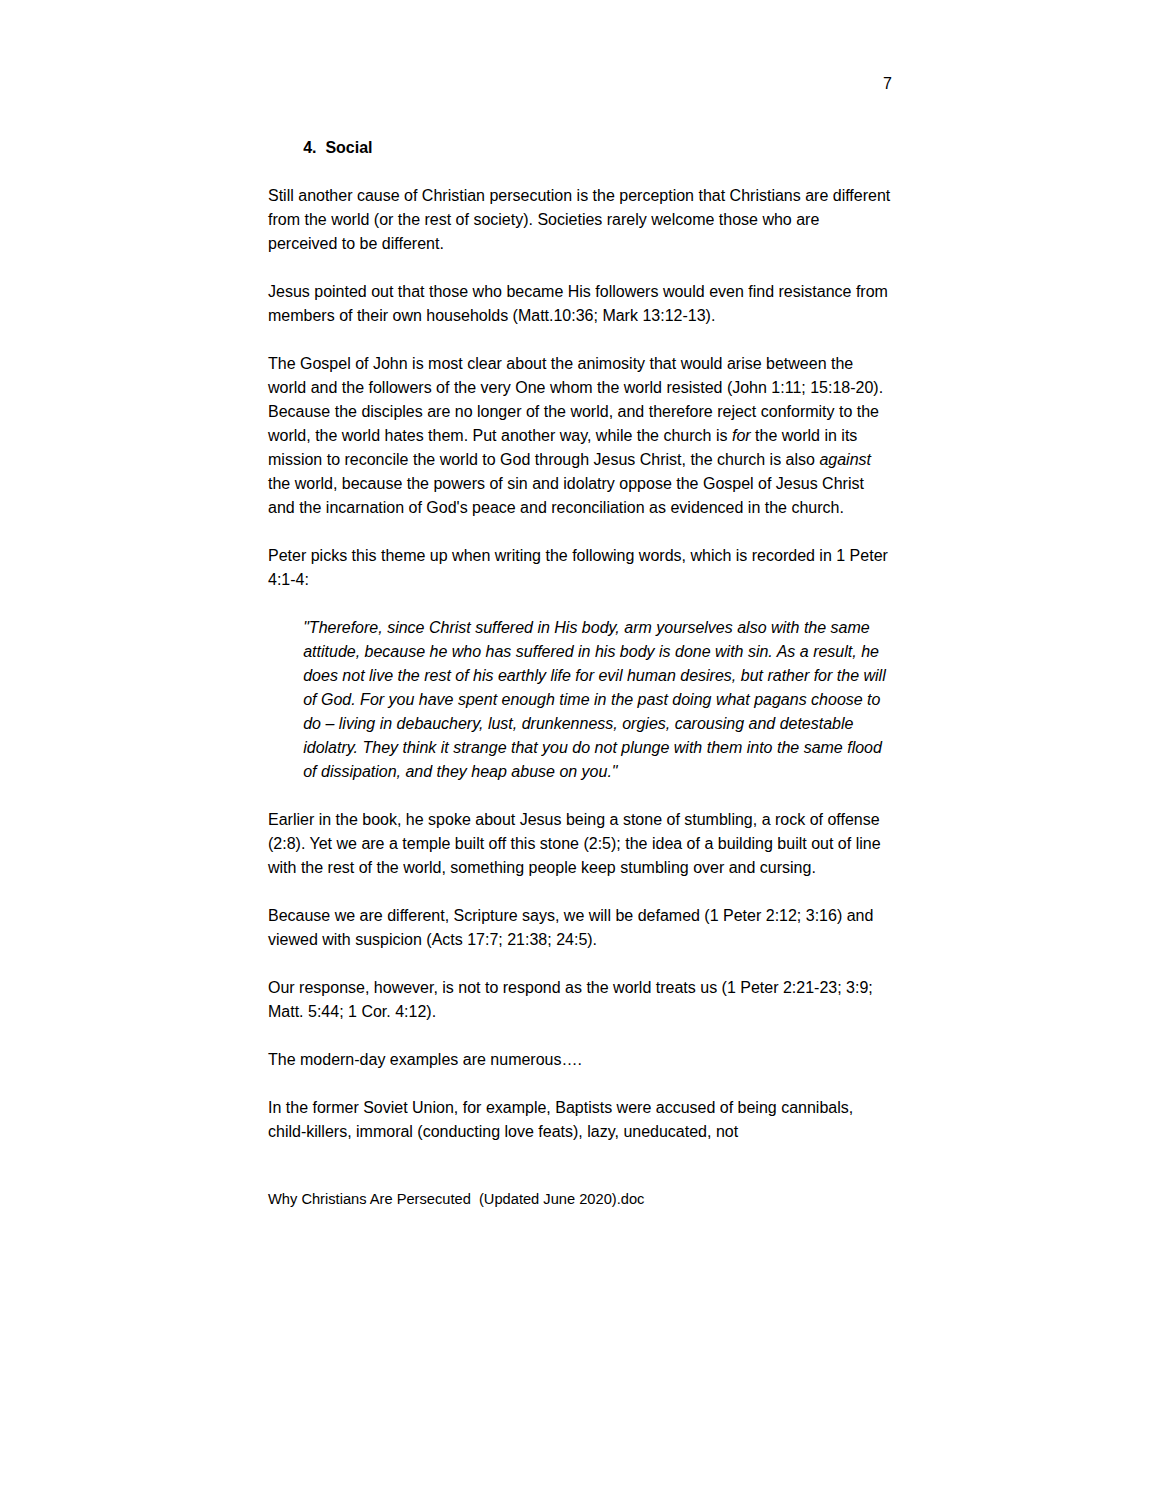7
4. Social
Still another cause of Christian persecution is the perception that Christians are different from the world (or the rest of society). Societies rarely welcome those who are perceived to be different.
Jesus pointed out that those who became His followers would even find resistance from members of their own households (Matt.10:36; Mark 13:12-13).
The Gospel of John is most clear about the animosity that would arise between the world and the followers of the very One whom the world resisted (John 1:11; 15:18-20). Because the disciples are no longer of the world, and therefore reject conformity to the world, the world hates them. Put another way, while the church is for the world in its mission to reconcile the world to God through Jesus Christ, the church is also against the world, because the powers of sin and idolatry oppose the Gospel of Jesus Christ and the incarnation of God's peace and reconciliation as evidenced in the church.
Peter picks this theme up when writing the following words, which is recorded in 1 Peter 4:1-4:
"Therefore, since Christ suffered in His body, arm yourselves also with the same attitude, because he who has suffered in his body is done with sin. As a result, he does not live the rest of his earthly life for evil human desires, but rather for the will of God. For you have spent enough time in the past doing what pagans choose to do – living in debauchery, lust, drunkenness, orgies, carousing and detestable idolatry. They think it strange that you do not plunge with them into the same flood of dissipation, and they heap abuse on you."
Earlier in the book, he spoke about Jesus being a stone of stumbling, a rock of offense (2:8). Yet we are a temple built off this stone (2:5); the idea of a building built out of line with the rest of the world, something people keep stumbling over and cursing.
Because we are different, Scripture says, we will be defamed (1 Peter 2:12; 3:16) and viewed with suspicion (Acts 17:7; 21:38; 24:5).
Our response, however, is not to respond as the world treats us (1 Peter 2:21-23; 3:9; Matt. 5:44; 1 Cor. 4:12).
The modern-day examples are numerous….
In the former Soviet Union, for example, Baptists were accused of being cannibals, child-killers, immoral (conducting love feats), lazy, uneducated, not
Why Christians Are Persecuted (Updated June 2020).doc